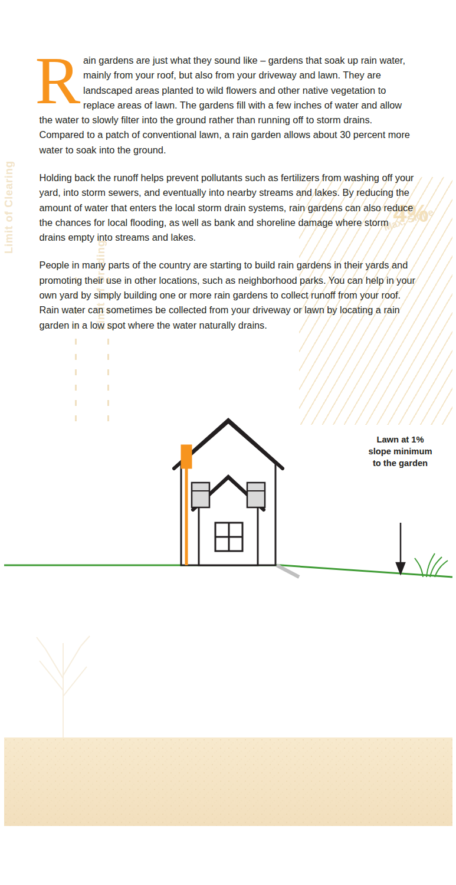4%
Max. Slope
Limit of Clearing
Limit of Grading
R ain gardens are just what they sound like – gardens that soak up rain water, mainly from your roof, but also from your driveway and lawn. They are landscaped areas planted to wild flowers and other native vegetation to replace areas of lawn. The gardens fill with a few inches of water and allow the water to slowly filter into the ground rather than running off to storm drains. Compared to a patch of conventional lawn, a rain garden allows about 30 percent more water to soak into the ground.
Holding back the runoff helps prevent pollutants such as fertilizers from washing off your yard, into storm sewers, and eventually into nearby streams and lakes. By reducing the amount of water that enters the local storm drain systems, rain gardens can also reduce the chances for local flooding, as well as bank and shoreline damage where storm drains empty into streams and lakes.
People in many parts of the country are starting to build rain gardens in their yards and promoting their use in other locations, such as neighborhood parks. You can help in your own yard by simply building one or more rain gardens to collect runoff from your roof. Rain water can sometimes be collected from your driveway or lawn by locating a rain garden in a low spot where the water naturally drains.
Lawn at 1%
slope minimum
to the garden